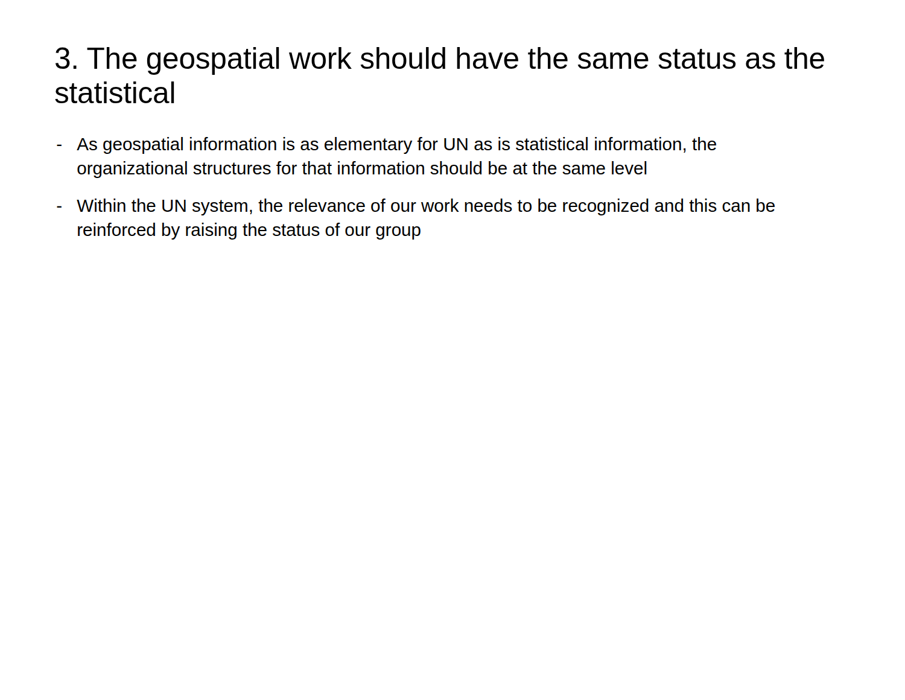3. The geospatial work should have the same status as the statistical
As geospatial information is as elementary for UN as is statistical information, the organizational structures for that information should be at the same level
Within the UN system, the relevance of our work needs to be recognized and this can be reinforced by raising the status of our group